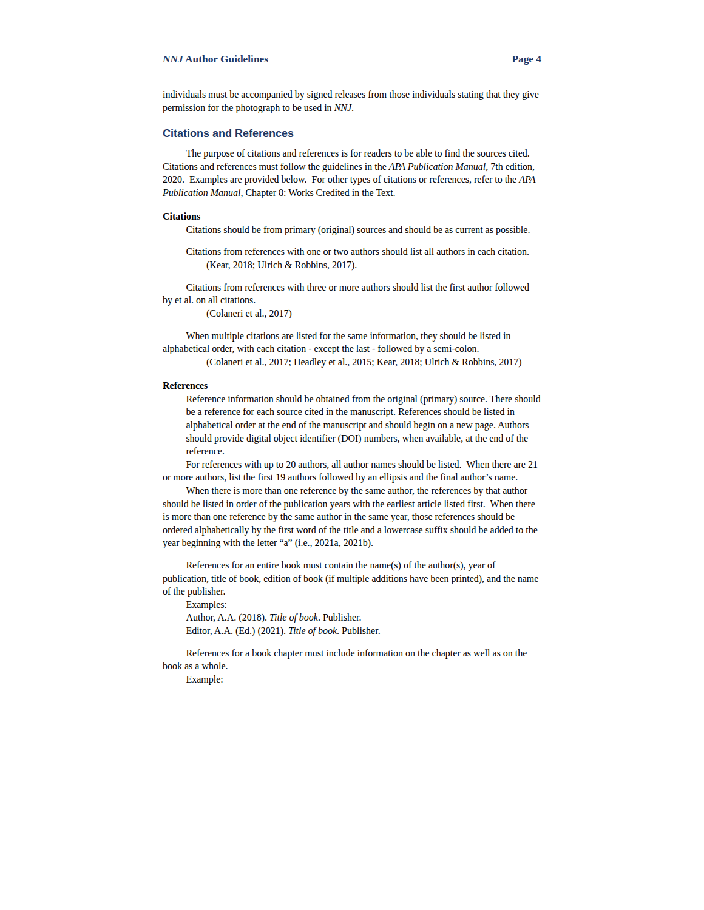NNJ Author Guidelines
Page 4
individuals must be accompanied by signed releases from those individuals stating that they give permission for the photograph to be used in NNJ.
Citations and References
The purpose of citations and references is for readers to be able to find the sources cited. Citations and references must follow the guidelines in the APA Publication Manual, 7th edition, 2020. Examples are provided below. For other types of citations or references, refer to the APA Publication Manual, Chapter 8: Works Credited in the Text.
Citations
Citations should be from primary (original) sources and should be as current as possible.
Citations from references with one or two authors should list all authors in each citation.
(Kear, 2018; Ulrich & Robbins, 2017).
Citations from references with three or more authors should list the first author followed by et al. on all citations.
(Colaneri et al., 2017)
When multiple citations are listed for the same information, they should be listed in alphabetical order, with each citation - except the last - followed by a semi-colon.
(Colaneri et al., 2017; Headley et al., 2015; Kear, 2018; Ulrich & Robbins, 2017)
References
Reference information should be obtained from the original (primary) source. There should be a reference for each source cited in the manuscript. References should be listed in alphabetical order at the end of the manuscript and should begin on a new page. Authors should provide digital object identifier (DOI) numbers, when available, at the end of the reference.
For references with up to 20 authors, all author names should be listed. When there are 21 or more authors, list the first 19 authors followed by an ellipsis and the final author’s name.
When there is more than one reference by the same author, the references by that author should be listed in order of the publication years with the earliest article listed first. When there is more than one reference by the same author in the same year, those references should be ordered alphabetically by the first word of the title and a lowercase suffix should be added to the year beginning with the letter “a” (i.e., 2021a, 2021b).
References for an entire book must contain the name(s) of the author(s), year of publication, title of book, edition of book (if multiple additions have been printed), and the name of the publisher.
Examples:
Author, A.A. (2018). Title of book. Publisher.
Editor, A.A. (Ed.) (2021). Title of book. Publisher.
References for a book chapter must include information on the chapter as well as on the book as a whole.
Example: